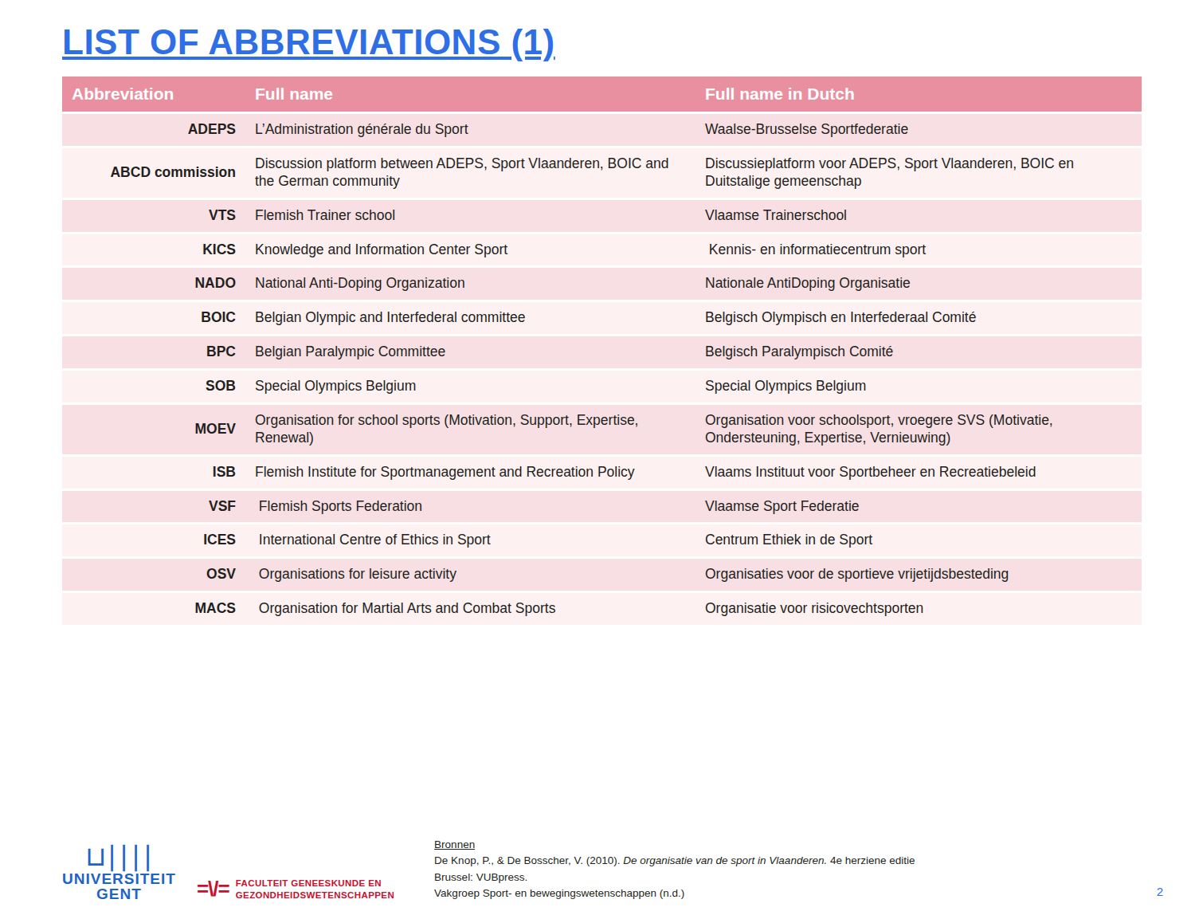LIST OF ABBREVIATIONS (1)
| Abbreviation | Full name | Full name in Dutch |
| --- | --- | --- |
| ADEPS | L’Administration générale du Sport | Waalse-Brusselse Sportfederatie |
| ABCD commission | Discussion platform between ADEPS, Sport Vlaanderen, BOIC and the German community | Discussieplatform voor ADEPS, Sport Vlaanderen, BOIC en Duitstalige gemeenschap |
| VTS | Flemish Trainer school | Vlaamse Trainerschool |
| KICS | Knowledge and Information Center Sport | Kennis- en informatiecentrum sport |
| NADO | National Anti-Doping Organization | Nationale AntiDoping Organisatie |
| BOIC | Belgian Olympic and Interfederal committee | Belgisch Olympisch en Interfederaal Comité |
| BPC | Belgian Paralympic Committee | Belgisch Paralympisch Comité |
| SOB | Special Olympics Belgium | Special Olympics Belgium |
| MOEV | Organisation for school sports (Motivation, Support, Expertise, Renewal) | Organisation voor schoolsport, vroegere SVS (Motivatie, Ondersteuning, Expertise, Vernieuwing) |
| ISB | Flemish Institute for Sportmanagement and Recreation Policy | Vlaams Instituut voor Sportbeheer en Recreatiebeleid |
| VSF | Flemish Sports Federation | Vlaamse Sport Federatie |
| ICES | International Centre of Ethics in Sport | Centrum Ethiek in de Sport |
| OSV | Organisations for leisure activity | Organisaties voor de sportieve vrijetijdsbesteding |
| MACS | Organisation for Martial Arts and Combat Sports | Organisatie voor risicovechtsporten |
⊔∣∣∣∣
UNIVERSITEIT
GENT
=\/=
Faculteit Geneeskunde en
Gezondheidswetenschappen
Bronnen
De Knop, P., & De Bosscher, V. (2010). De organisatie van de sport in Vlaanderen. 4e herziene editie
Brussel: VUBpress.
Vakgroep Sport- en bewegingswetenschappen (n.d.)
2